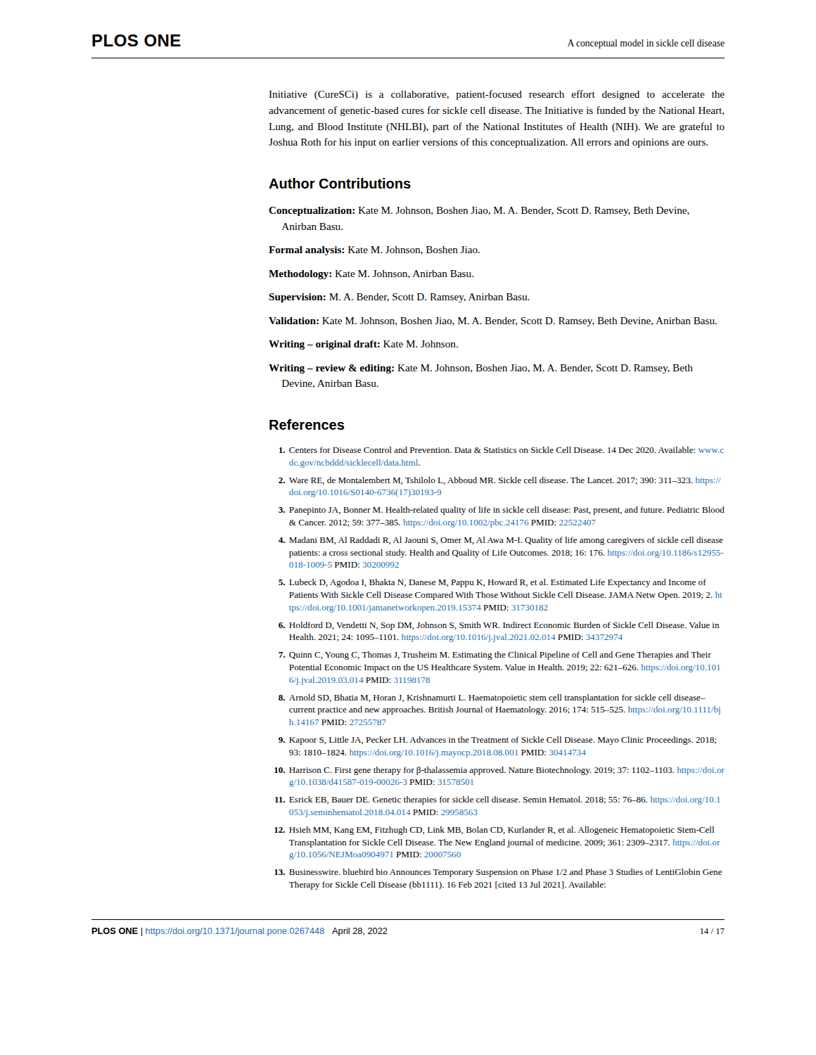PLOS ONE
A conceptual model in sickle cell disease
Initiative (CureSCi) is a collaborative, patient-focused research effort designed to accelerate the advancement of genetic-based cures for sickle cell disease. The Initiative is funded by the National Heart, Lung, and Blood Institute (NHLBI), part of the National Institutes of Health (NIH). We are grateful to Joshua Roth for his input on earlier versions of this conceptualization. All errors and opinions are ours.
Author Contributions
Conceptualization: Kate M. Johnson, Boshen Jiao, M. A. Bender, Scott D. Ramsey, Beth Devine, Anirban Basu.
Formal analysis: Kate M. Johnson, Boshen Jiao.
Methodology: Kate M. Johnson, Anirban Basu.
Supervision: M. A. Bender, Scott D. Ramsey, Anirban Basu.
Validation: Kate M. Johnson, Boshen Jiao, M. A. Bender, Scott D. Ramsey, Beth Devine, Anirban Basu.
Writing – original draft: Kate M. Johnson.
Writing – review & editing: Kate M. Johnson, Boshen Jiao, M. A. Bender, Scott D. Ramsey, Beth Devine, Anirban Basu.
References
Centers for Disease Control and Prevention. Data & Statistics on Sickle Cell Disease. 14 Dec 2020. Available: www.cdc.gov/ncbddd/sicklecell/data.html.
Ware RE, de Montalembert M, Tshilolo L, Abboud MR. Sickle cell disease. The Lancet. 2017; 390: 311–323. https://doi.org/10.1016/S0140-6736(17)30193-9
Panepinto JA, Bonner M. Health-related quality of life in sickle cell disease: Past, present, and future. Pediatric Blood & Cancer. 2012; 59: 377–385. https://doi.org/10.1002/pbc.24176 PMID: 22522407
Madani BM, Al Raddadi R, Al Jaouni S, Omer M, Al Awa M-I. Quality of life among caregivers of sickle cell disease patients: a cross sectional study. Health and Quality of Life Outcomes. 2018; 16: 176. https://doi.org/10.1186/s12955-018-1009-5 PMID: 30200992
Lubeck D, Agodoa I, Bhakta N, Danese M, Pappu K, Howard R, et al. Estimated Life Expectancy and Income of Patients With Sickle Cell Disease Compared With Those Without Sickle Cell Disease. JAMA Netw Open. 2019; 2. https://doi.org/10.1001/jamanetworkopen.2019.15374 PMID: 31730182
Holdford D, Vendetti N, Sop DM, Johnson S, Smith WR. Indirect Economic Burden of Sickle Cell Disease. Value in Health. 2021; 24: 1095–1101. https://doi.org/10.1016/j.jval.2021.02.014 PMID: 34372974
Quinn C, Young C, Thomas J, Trusheim M. Estimating the Clinical Pipeline of Cell and Gene Therapies and Their Potential Economic Impact on the US Healthcare System. Value in Health. 2019; 22: 621–626. https://doi.org/10.1016/j.jval.2019.03.014 PMID: 31198178
Arnold SD, Bhatia M, Horan J, Krishnamurti L. Haematopoietic stem cell transplantation for sickle cell disease–current practice and new approaches. British Journal of Haematology. 2016; 174: 515–525. https://doi.org/10.1111/bjh.14167 PMID: 27255787
Kapoor S, Little JA, Pecker LH. Advances in the Treatment of Sickle Cell Disease. Mayo Clinic Proceedings. 2018; 93: 1810–1824. https://doi.org/10.1016/j.mayocp.2018.08.001 PMID: 30414734
Harrison C. First gene therapy for β-thalassemia approved. Nature Biotechnology. 2019; 37: 1102–1103. https://doi.org/10.1038/d41587-019-00026-3 PMID: 31578501
Esrick EB, Bauer DE. Genetic therapies for sickle cell disease. Semin Hematol. 2018; 55: 76–86. https://doi.org/10.1053/j.seminhematol.2018.04.014 PMID: 29958563
Hsieh MM, Kang EM, Fitzhugh CD, Link MB, Bolan CD, Kurlander R, et al. Allogeneic Hematopoietic Stem-Cell Transplantation for Sickle Cell Disease. The New England journal of medicine. 2009; 361: 2309–2317. https://doi.org/10.1056/NEJMoa0904971 PMID: 20007560
Businesswire. bluebird bio Announces Temporary Suspension on Phase 1/2 and Phase 3 Studies of LentiGlobin Gene Therapy for Sickle Cell Disease (bb1111). 16 Feb 2021 [cited 13 Jul 2021]. Available:
PLOS ONE | https://doi.org/10.1371/journal.pone.0267448 April 28, 2022
14 / 17